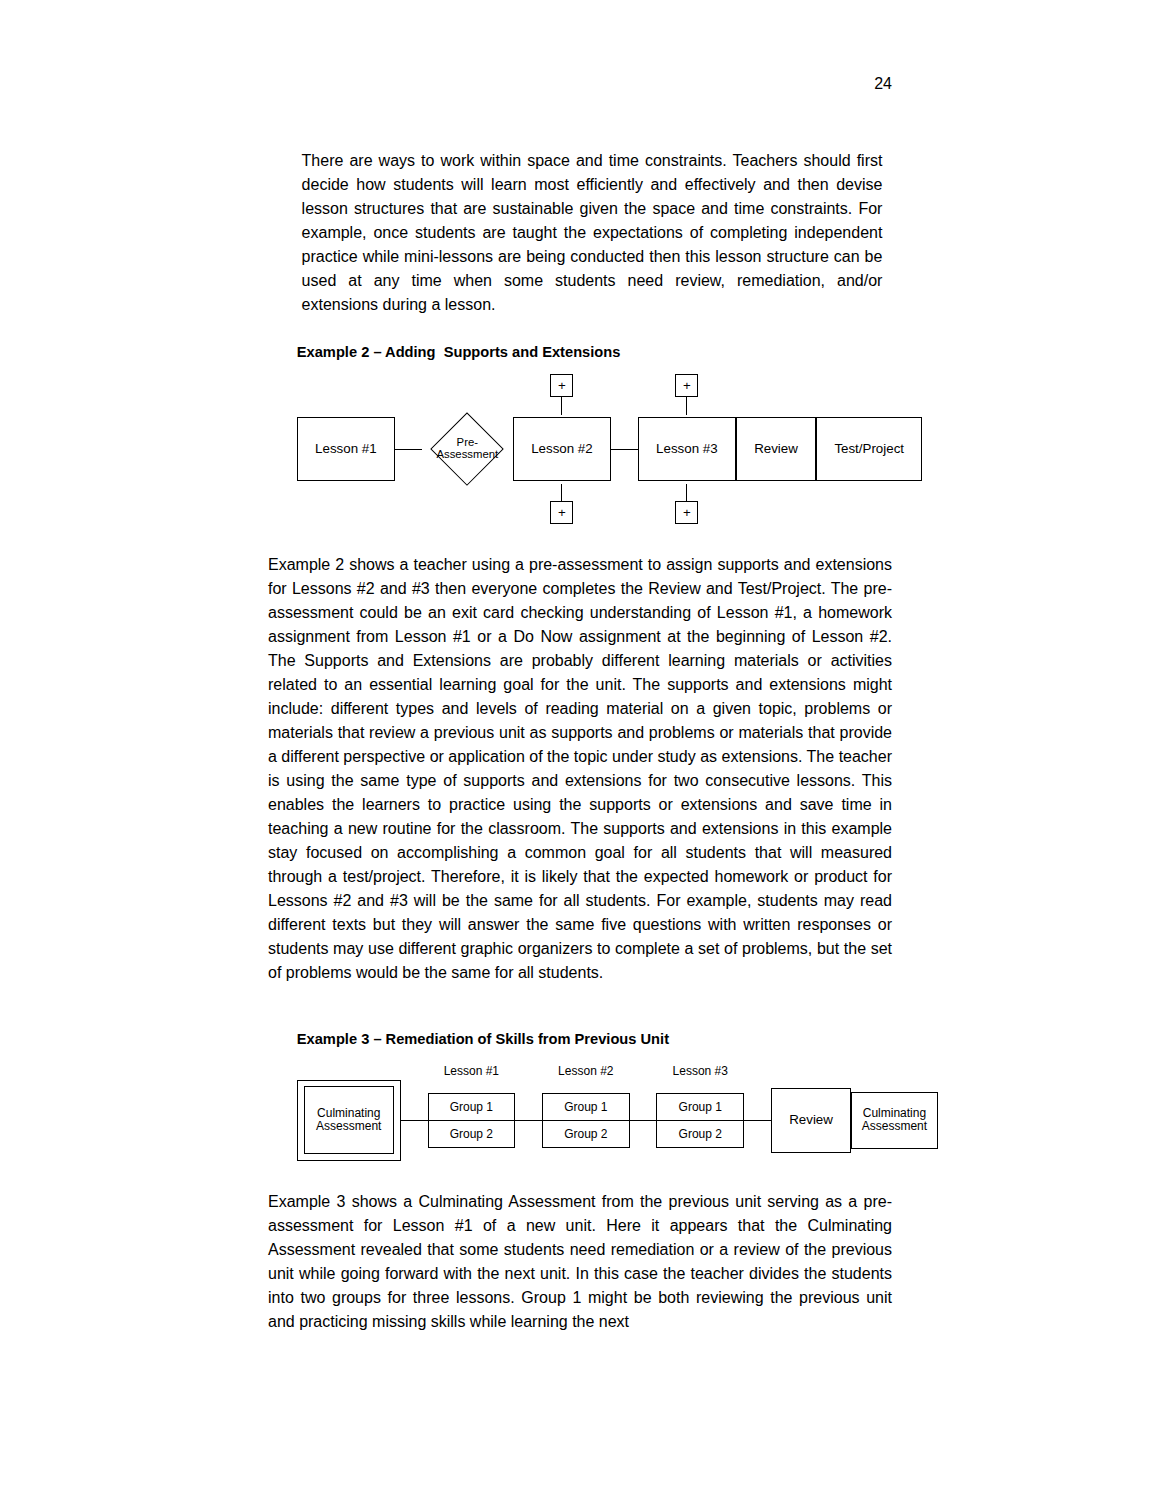24
There are ways to work within space and time constraints. Teachers should first decide how students will learn most efficiently and effectively and then devise lesson structures that are sustainable given the space and time constraints. For example, once students are taught the expectations of completing independent practice while mini-lessons are being conducted then this lesson structure can be used at any time when some students need review, remediation, and/or extensions during a lesson.
Example 2 – Adding Supports and Extensions
| | | | + | | + | | |
| Lesson #1 | | Pre- Assessment | Lesson #2 | | Lesson #3 | Review | Test/Project |
| | | | + | | + | | |
Example 2 shows a teacher using a pre-assessment to assign supports and extensions for Lessons #2 and #3 then everyone completes the Review and Test/Project. The pre-assessment could be an exit card checking understanding of Lesson #1, a homework assignment from Lesson #1 or a Do Now assignment at the beginning of Lesson #2. The Supports and Extensions are probably different learning materials or activities related to an essential learning goal for the unit. The supports and extensions might include: different types and levels of reading material on a given topic, problems or materials that review a previous unit as supports and problems or materials that provide a different perspective or application of the topic under study as extensions. The teacher is using the same type of supports and extensions for two consecutive lessons. This enables the learners to practice using the supports or extensions and save time in teaching a new routine for the classroom. The supports and extensions in this example stay focused on accomplishing a common goal for all students that will measured through a test/project. Therefore, it is likely that the expected homework or product for Lessons #2 and #3 will be the same for all students. For example, students may read different texts but they will answer the same five questions with written responses or students may use different graphic organizers to complete a set of problems, but the set of problems would be the same for all students.
Example 3 – Remediation of Skills from Previous Unit
| | | Lesson #1 | | Lesson #2 | | Lesson #3 | | | |
| Culminating Assessment | | Group 1 Group 2 | | Group 1 Group 2 | | Group 1 Group 2 | | Review | Culminating Assessment |
Example 3 shows a Culminating Assessment from the previous unit serving as a pre-assessment for Lesson #1 of a new unit. Here it appears that the Culminating Assessment revealed that some students need remediation or a review of the previous unit while going forward with the next unit. In this case the teacher divides the students into two groups for three lessons. Group 1 might be both reviewing the previous unit and practicing missing skills while learning the next